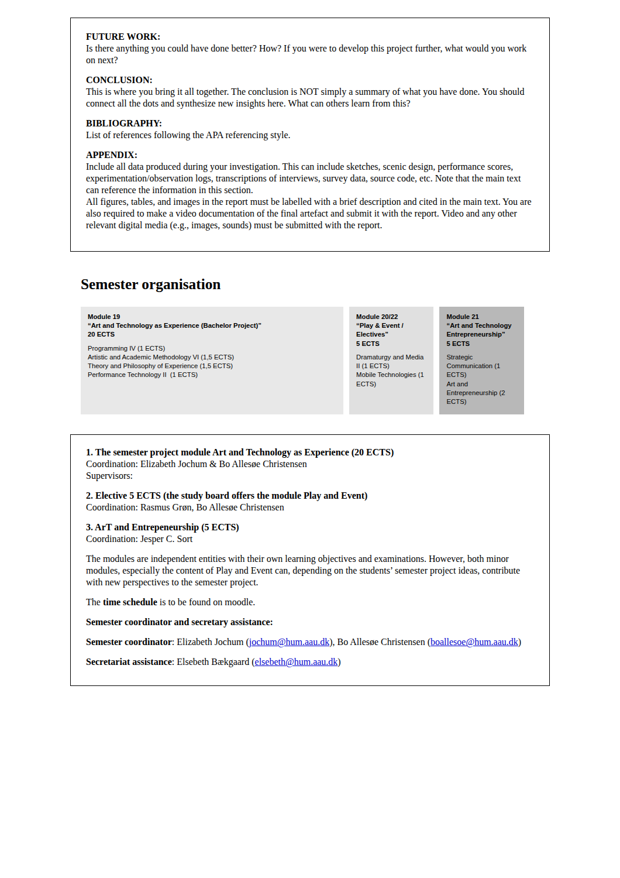Future work:
Is there anything you could have done better? How? If you were to develop this project further, what would you work on next?
Conclusion:
This is where you bring it all together. The conclusion is NOT simply a summary of what you have done. You should connect all the dots and synthesize new insights here. What can others learn from this?
Bibliography:
List of references following the APA referencing style.
Appendix:
Include all data produced during your investigation. This can include sketches, scenic design, performance scores, experimentation/observation logs, transcriptions of interviews, survey data, source code, etc. Note that the main text can reference the information in this section.
All figures, tables, and images in the report must be labelled with a brief description and cited in the main text. You are also required to make a video documentation of the final artefact and submit it with the report. Video and any other relevant digital media (e.g., images, sounds) must be submitted with the report.
Semester organisation
Module 19
“Art and Technology as Experience (Bachelor Project)”
20 ECTS
Programming IV (1 ECTS)
Artistic and Academic Methodology VI (1,5 ECTS)
Theory and Philosophy of Experience (1,5 ECTS)
Performance Technology II (1 ECTS)
Module 20/22
“Play & Event / Electives”
5 ECTS
Dramaturgy and Media II (1 ECTS)
Mobile Technologies (1 ECTS)
Module 21
“Art and Technology Entrepreneurship”
5 ECTS
Strategic Communication (1 ECTS)
Art and Entrepreneurship (2 ECTS)
1. The semester project module Art and Technology as Experience (20 ECTS)
Coordination: Elizabeth Jochum & Bo Allesøe Christensen
Supervisors:
2. Elective 5 ECTS (the study board offers the module Play and Event)
Coordination: Rasmus Grøn, Bo Allesøe Christensen
3. ArT and Entrepeneurship (5 ECTS)
Coordination: Jesper C. Sort
The modules are independent entities with their own learning objectives and examinations. However, both minor modules, especially the content of Play and Event can, depending on the students’ semester project ideas, contribute with new perspectives to the semester project.
The time schedule is to be found on moodle.
Semester coordinator and secretary assistance:
Semester coordinator: Elizabeth Jochum (jochum@hum.aau.dk), Bo Allesøe Christensen (boallesoe@hum.aau.dk)
Secretariat assistance: Elsebeth Bækgaard (elsebeth@hum.aau.dk)